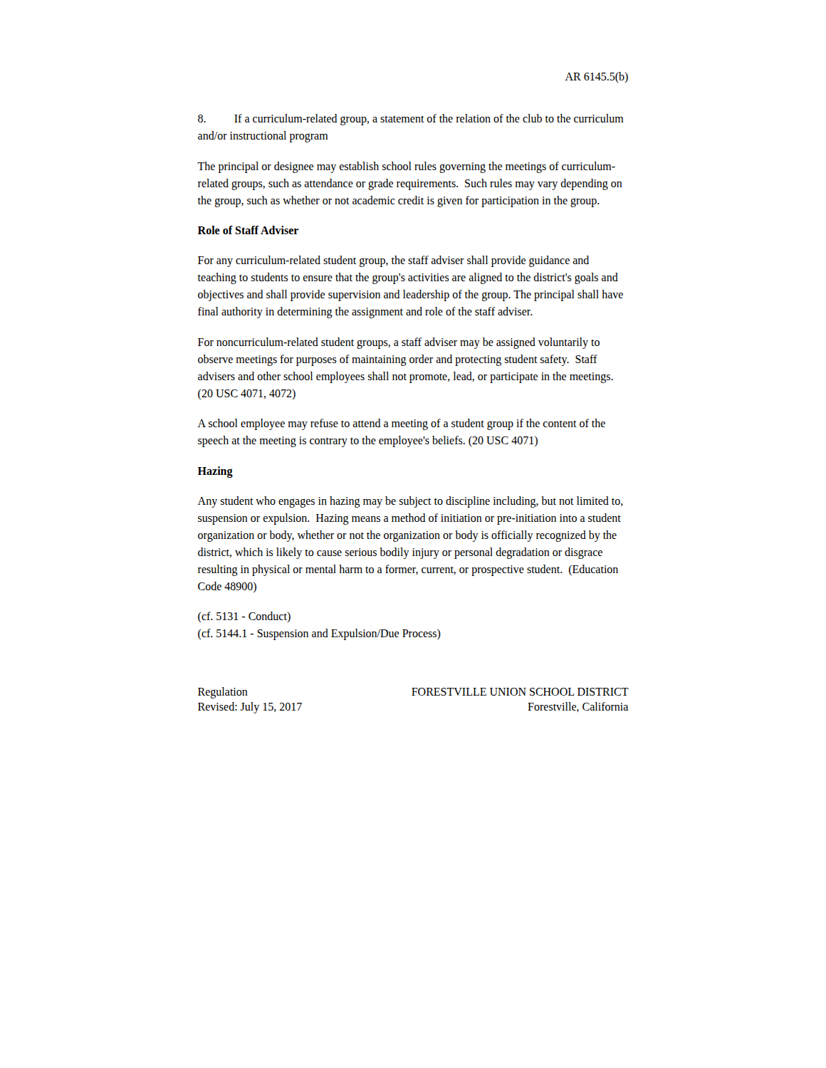AR 6145.5(b)
8. If a curriculum-related group, a statement of the relation of the club to the curriculum and/or instructional program
The principal or designee may establish school rules governing the meetings of curriculum-related groups, such as attendance or grade requirements. Such rules may vary depending on the group, such as whether or not academic credit is given for participation in the group.
Role of Staff Adviser
For any curriculum-related student group, the staff adviser shall provide guidance and teaching to students to ensure that the group's activities are aligned to the district's goals and objectives and shall provide supervision and leadership of the group. The principal shall have final authority in determining the assignment and role of the staff adviser.
For noncurriculum-related student groups, a staff adviser may be assigned voluntarily to observe meetings for purposes of maintaining order and protecting student safety. Staff advisers and other school employees shall not promote, lead, or participate in the meetings. (20 USC 4071, 4072)
A school employee may refuse to attend a meeting of a student group if the content of the speech at the meeting is contrary to the employee's beliefs. (20 USC 4071)
Hazing
Any student who engages in hazing may be subject to discipline including, but not limited to, suspension or expulsion. Hazing means a method of initiation or pre-initiation into a student organization or body, whether or not the organization or body is officially recognized by the district, which is likely to cause serious bodily injury or personal degradation or disgrace resulting in physical or mental harm to a former, current, or prospective student. (Education Code 48900)
(cf. 5131 - Conduct)
(cf. 5144.1 - Suspension and Expulsion/Due Process)
Regulation
Revised: July 15, 2017
FORESTVILLE UNION SCHOOL DISTRICT
Forestville, California